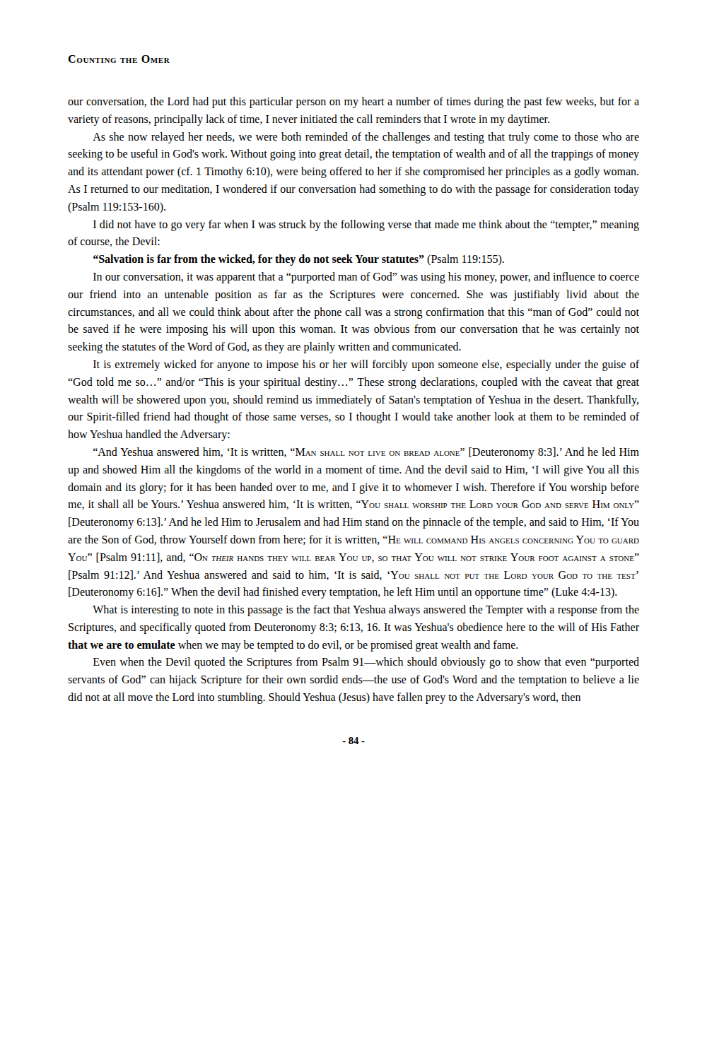Counting the Omer
our conversation, the Lord had put this particular person on my heart a number of times during the past few weeks, but for a variety of reasons, principally lack of time, I never initiated the call reminders that I wrote in my daytimer.
As she now relayed her needs, we were both reminded of the challenges and testing that truly come to those who are seeking to be useful in God's work. Without going into great detail, the temptation of wealth and of all the trappings of money and its attendant power (cf. 1 Timothy 6:10), were being offered to her if she compromised her principles as a godly woman. As I returned to our meditation, I wondered if our conversation had something to do with the passage for consideration today (Psalm 119:153-160).
I did not have to go very far when I was struck by the following verse that made me think about the “tempter,” meaning of course, the Devil:
“Salvation is far from the wicked, for they do not seek Your statutes” (Psalm 119:155).
In our conversation, it was apparent that a “purported man of God” was using his money, power, and influence to coerce our friend into an untenable position as far as the Scriptures were concerned. She was justifiably livid about the circumstances, and all we could think about after the phone call was a strong confirmation that this “man of God” could not be saved if he were imposing his will upon this woman. It was obvious from our conversation that he was certainly not seeking the statutes of the Word of God, as they are plainly written and communicated.
It is extremely wicked for anyone to impose his or her will forcibly upon someone else, especially under the guise of “God told me so…” and/or “This is your spiritual destiny…” These strong declarations, coupled with the caveat that great wealth will be showered upon you, should remind us immediately of Satan's temptation of Yeshua in the desert. Thankfully, our Spirit-filled friend had thought of those same verses, so I thought I would take another look at them to be reminded of how Yeshua handled the Adversary:
“And Yeshua answered him, ‘It is written, “Man shall not live on bread alone” [Deuteronomy 8:3].’ And he led Him up and showed Him all the kingdoms of the world in a moment of time. And the devil said to Him, ‘I will give You all this domain and its glory; for it has been handed over to me, and I give it to whomever I wish. Therefore if You worship before me, it shall all be Yours.’ Yeshua answered him, ‘It is written, “You shall worship the Lord your God and serve Him only” [Deuteronomy 6:13].’ And he led Him to Jerusalem and had Him stand on the pinnacle of the temple, and said to Him, ‘If You are the Son of God, throw Yourself down from here; for it is written, “He will command His angels concerning You to guard You” [Psalm 91:11], and, “On their hands they will bear You up, so that You will not strike Your foot against a stone” [Psalm 91:12].’ And Yeshua answered and said to him, ‘It is said, ‘You shall not put the Lord your God to the test’ [Deuteronomy 6:16].” When the devil had finished every temptation, he left Him until an opportune time” (Luke 4:4-13).
What is interesting to note in this passage is the fact that Yeshua always answered the Tempter with a response from the Scriptures, and specifically quoted from Deuteronomy 8:3; 6:13, 16. It was Yeshua's obedience here to the will of His Father that we are to emulate when we may be tempted to do evil, or be promised great wealth and fame.
Even when the Devil quoted the Scriptures from Psalm 91—which should obviously go to show that even “purported servants of God” can hijack Scripture for their own sordid ends—the use of God's Word and the temptation to believe a lie did not at all move the Lord into stumbling. Should Yeshua (Jesus) have fallen prey to the Adversary's word, then
- 84 -